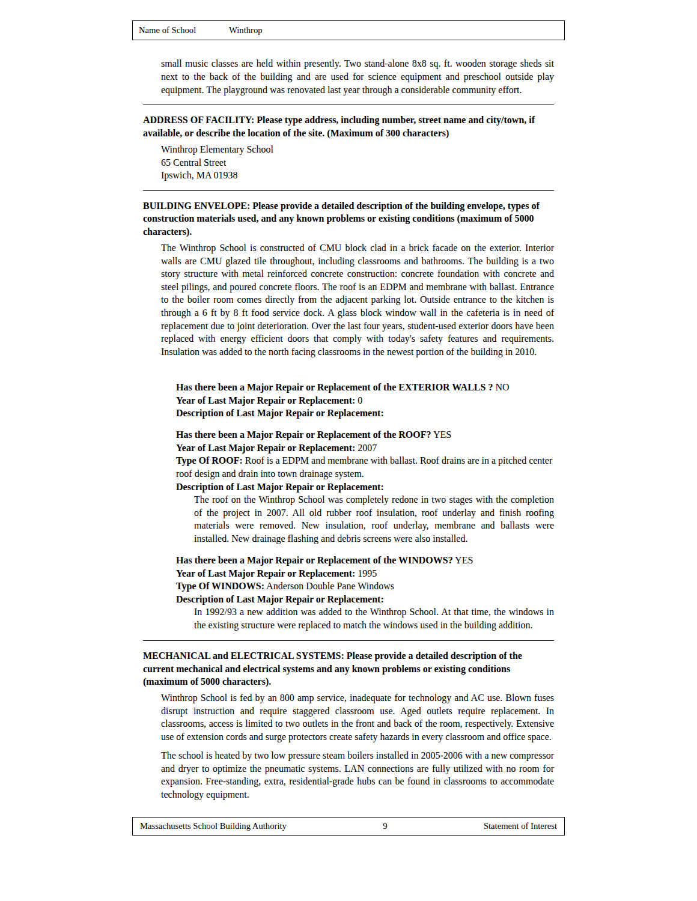Name of School Winthrop
small music classes are held within presently. Two stand-alone 8x8 sq. ft. wooden storage sheds sit next to the back of the building and are used for science equipment and preschool outside play equipment. The playground was renovated last year through a considerable community effort.
ADDRESS OF FACILITY: Please type address, including number, street name and city/town, if available, or describe the location of the site. (Maximum of 300 characters)
Winthrop Elementary School
65 Central Street
Ipswich, MA 01938
BUILDING ENVELOPE: Please provide a detailed description of the building envelope, types of construction materials used, and any known problems or existing conditions (maximum of 5000 characters).
The Winthrop School is constructed of CMU block clad in a brick facade on the exterior. Interior walls are CMU glazed tile throughout, including classrooms and bathrooms. The building is a two story structure with metal reinforced concrete construction: concrete foundation with concrete and steel pilings, and poured concrete floors. The roof is an EDPM and membrane with ballast. Entrance to the boiler room comes directly from the adjacent parking lot. Outside entrance to the kitchen is through a 6 ft by 8 ft food service dock. A glass block window wall in the cafeteria is in need of replacement due to joint deterioration. Over the last four years, student-used exterior doors have been replaced with energy efficient doors that comply with today's safety features and requirements. Insulation was added to the north facing classrooms in the newest portion of the building in 2010.
Has there been a Major Repair or Replacement of the EXTERIOR WALLS ? NO
Year of Last Major Repair or Replacement: 0
Description of Last Major Repair or Replacement:
Has there been a Major Repair or Replacement of the ROOF? YES
Year of Last Major Repair or Replacement: 2007
Type Of ROOF: Roof is a EDPM and membrane with ballast. Roof drains are in a pitched center roof design and drain into town drainage system.
Description of Last Major Repair or Replacement:
The roof on the Winthrop School was completely redone in two stages with the completion of the project in 2007. All old rubber roof insulation, roof underlay and finish roofing materials were removed. New insulation, roof underlay, membrane and ballasts were installed. New drainage flashing and debris screens were also installed.
Has there been a Major Repair or Replacement of the WINDOWS? YES
Year of Last Major Repair or Replacement: 1995
Type Of WINDOWS: Anderson Double Pane Windows
Description of Last Major Repair or Replacement:
In 1992/93 a new addition was added to the Winthrop School. At that time, the windows in the existing structure were replaced to match the windows used in the building addition.
MECHANICAL and ELECTRICAL SYSTEMS: Please provide a detailed description of the current mechanical and electrical systems and any known problems or existing conditions (maximum of 5000 characters).
Winthrop School is fed by an 800 amp service, inadequate for technology and AC use. Blown fuses disrupt instruction and require staggered classroom use. Aged outlets require replacement. In classrooms, access is limited to two outlets in the front and back of the room, respectively. Extensive use of extension cords and surge protectors create safety hazards in every classroom and office space.
The school is heated by two low pressure steam boilers installed in 2005-2006 with a new compressor and dryer to optimize the pneumatic systems. LAN connections are fully utilized with no room for expansion. Free-standing, extra, residential-grade hubs can be found in classrooms to accommodate technology equipment.
Massachusetts School Building Authority
9
Statement of Interest